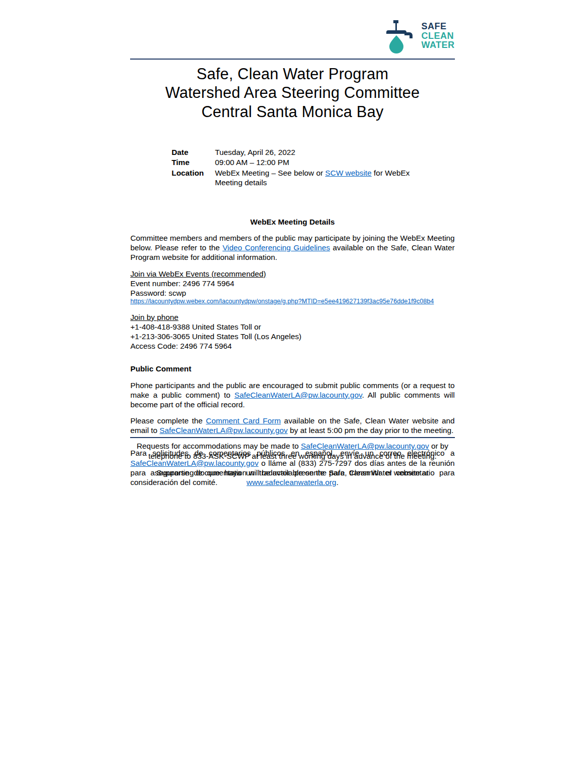SAFE
CLEAN
WATER
Safe, Clean Water Program
Watershed Area Steering Committee
Central Santa Monica Bay
| Date | Tuesday, April 26, 2022 |
| Time | 09:00 AM – 12:00 PM |
| Location | WebEx Meeting – See below or SCW website for WebEx Meeting details |
WebEx Meeting Details
Committee members and members of the public may participate by joining the WebEx Meeting below. Please refer to the Video Conferencing Guidelines available on the Safe, Clean Water Program website for additional information.
Join via WebEx Events (recommended)
Event number: 2496 774 5964
Password: scwp
https://lacountydpw.webex.com/lacountydpw/onstage/g.php?MTID=e5ee419627139f3ac95e76dde1f9c08b4
Join by phone
+1-408-418-9388 United States Toll or
+1-213-306-3065 United States Toll (Los Angeles)
Access Code: 2496 774 5964
Public Comment
Phone participants and the public are encouraged to submit public comments (or a request to make a public comment) to SafeCleanWaterLA@pw.lacounty.gov. All public comments will become part of the official record.
Please complete the Comment Card Form available on the Safe, Clean Water website and email to SafeCleanWaterLA@pw.lacounty.gov by at least 5:00 pm the day prior to the meeting.
Para solicitudes de comentarios públicos en español, envíe un correo electrónico a SafeCleanWaterLA@pw.lacounty.gov o lláme al (833) 275-7297 dos días antes de la reunión para asegurarse de que haya un traductor presente para transmitir el comentario para consideración del comité.
Requests for accommodations may be made to SafeCleanWaterLA@pw.lacounty.gov or by telephone to 833-ASK-SCWP at least three working days in advance of the meeting.
Supporting documentation will be available on the Safe, Clean Water website at www.safecleanwaterla.org.